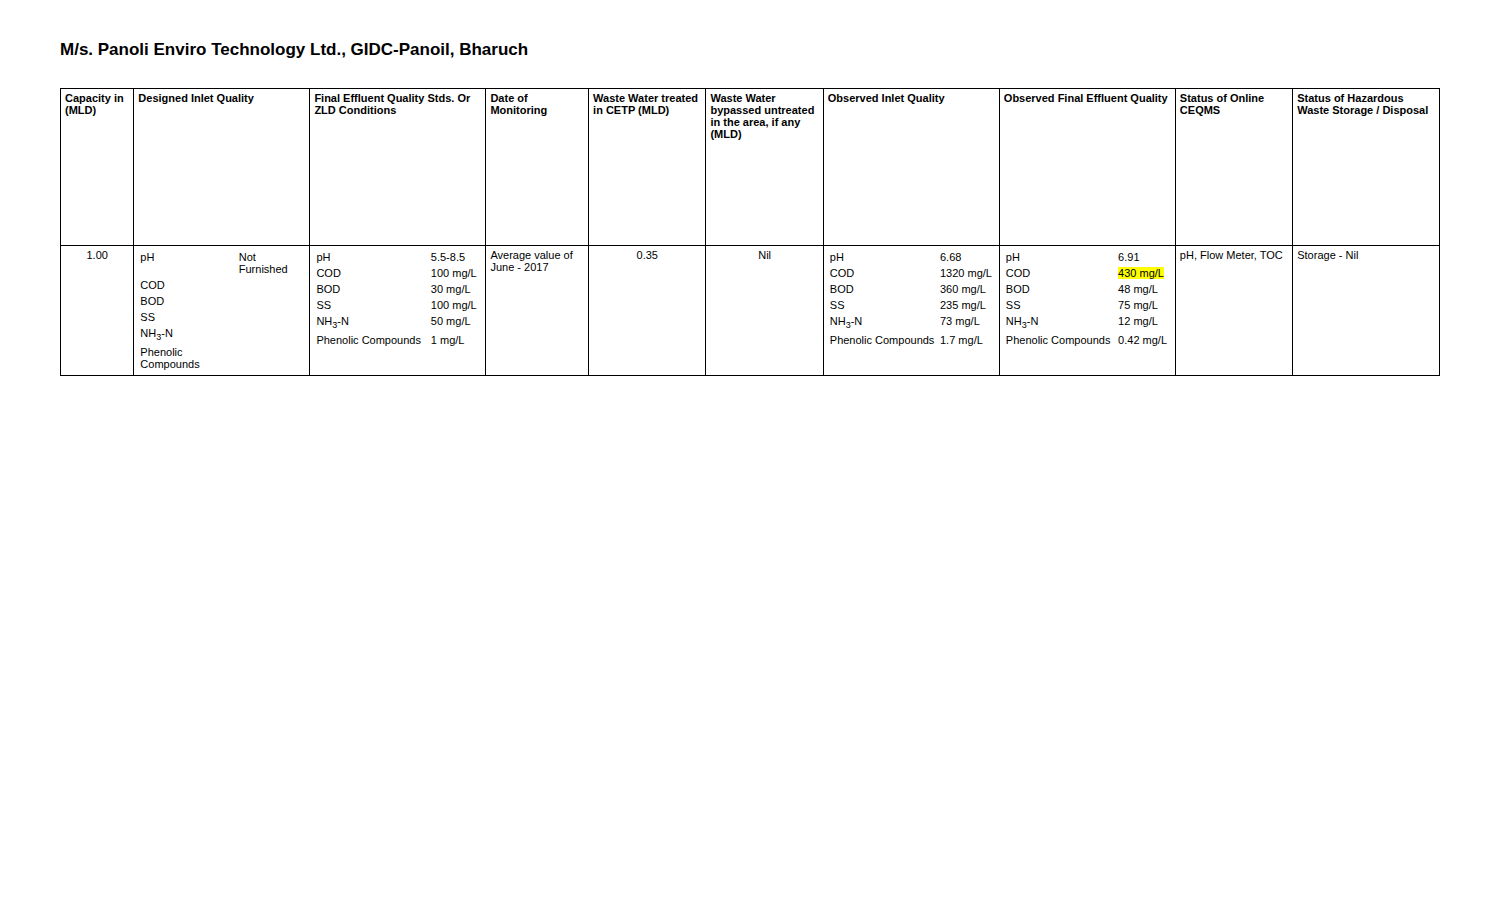M/s. Panoli Enviro Technology Ltd., GIDC-Panoil, Bharuch
| Capacity in (MLD) | Designed Inlet Quality | Final Effluent Quality Stds. Or ZLD Conditions | Date of Monitoring | Waste Water treated in CETP (MLD) | Waste Water bypassed untreated in the area, if any (MLD) | Observed Inlet Quality | Observed Final Effluent Quality | Status of Online CEQMS | Status of Hazardous Waste Storage / Disposal |
| --- | --- | --- | --- | --- | --- | --- | --- | --- | --- |
| 1.00 | / pH / Not Furnished / / COD / / / BOD / / / SS / / / NH 3 -N / / / Phenolic Compounds / / | / pH / 5.5-8.5 / / COD / 100 mg/L / / BOD / 30 mg/L / / SS / 100 mg/L / / NH 3 -N / 50 mg/L / / Phenolic Compounds / 1 mg/L / | Average value of June - 2017 | 0.35 | Nil | / pH / 6.68 / / COD / 1320 mg/L / / BOD / 360 mg/L / / SS / 235 mg/L / / NH 3 -N / 73 mg/L / / Phenolic Compounds / 1.7 mg/L / | / pH / 6.91 / / COD / 430 mg/L / / BOD / 48 mg/L / / SS / 75 mg/L / / NH 3 -N / 12 mg/L / / Phenolic Compounds / 0.42 mg/L / | pH, Flow Meter, TOC | Storage - Nil |